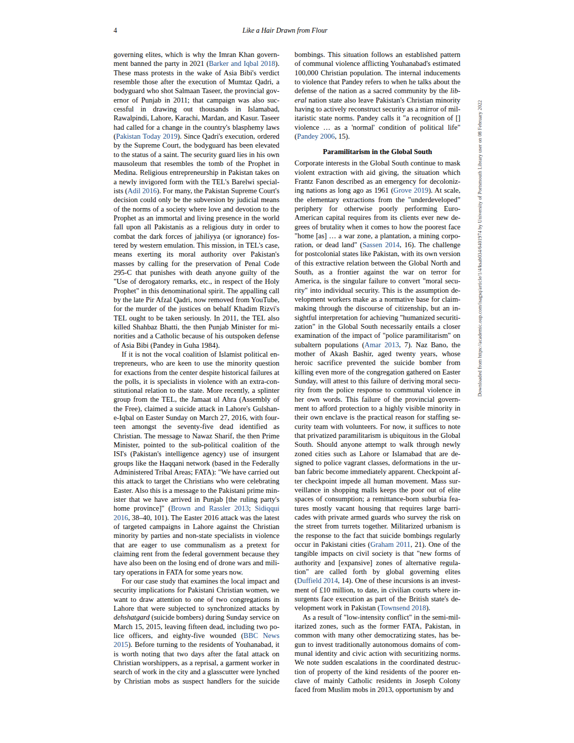4 Like a Hair Drawn from Flour
Downloaded from https://academic.oup.com/isagsq/article/1/4/ksab034/6401974 by University of Portsmouth Library user on 08 February 2022
governing elites, which is why the Imran Khan government banned the party in 2021 (Barker and Iqbal 2018). These mass protests in the wake of Asia Bibi's verdict resemble those after the execution of Mumtaz Qadri, a bodyguard who shot Salmaan Taseer, the provincial governor of Punjab in 2011; that campaign was also successful in drawing out thousands in Islamabad, Rawalpindi, Lahore, Karachi, Mardan, and Kasur. Taseer had called for a change in the country's blasphemy laws (Pakistan Today 2019). Since Qadri's execution, ordered by the Supreme Court, the bodyguard has been elevated to the status of a saint. The security guard lies in his own mausoleum that resembles the tomb of the Prophet in Medina. Religious entrepreneurship in Pakistan takes on a newly invigored form with the TEL's Barelwi specialists (Adil 2016). For many, the Pakistan Supreme Court's decision could only be the subversion by judicial means of the norms of a society where love and devotion to the Prophet as an immortal and living presence in the world fall upon all Pakistanis as a religious duty in order to combat the dark forces of jahiliyya (or ignorance) fostered by western emulation. This mission, in TEL's case, means exerting its moral authority over Pakistan's masses by calling for the preservation of Penal Code 295-C that punishes with death anyone guilty of the "Use of derogatory remarks, etc., in respect of the Holy Prophet" in this denominational spirit. The appalling call by the late Pir Afzal Qadri, now removed from YouTube, for the murder of the justices on behalf Khadim Rizvi's TEL ought to be taken seriously. In 2011, the TEL also killed Shahbaz Bhatti, the then Punjab Minister for minorities and a Catholic because of his outspoken defense of Asia Bibi (Pandey in Guha 1984).
If it is not the vocal coalition of Islamist political entrepreneurs, who are keen to use the minority question for exactions from the center despite historical failures at the polls, it is specialists in violence with an extra-constitutional relation to the state. More recently, a splinter group from the TEL, the Jamaat ul Ahra (Assembly of the Free), claimed a suicide attack in Lahore's Gulshan-e-Iqbal on Easter Sunday on March 27, 2016, with fourteen amongst the seventy-five dead identified as Christian. The message to Nawaz Sharif, the then Prime Minister, pointed to the sub-political coalition of the ISI's (Pakistan's intelligence agency) use of insurgent groups like the Haqqani network (based in the Federally Administered Tribal Areas; FATA): "We have carried out this attack to target the Christians who were celebrating Easter. Also this is a message to the Pakistani prime minister that we have arrived in Punjab [the ruling party's home province]" (Brown and Rassler 2013; Sidiqqui 2016, 38–40, 101). The Easter 2016 attack was the latest of targeted campaigns in Lahore against the Christian minority by parties and non-state specialists in violence that are eager to use communalism as a pretext for claiming rent from the federal government because they have also been on the losing end of drone wars and military operations in FATA for some years now.
For our case study that examines the local impact and security implications for Pakistani Christian women, we want to draw attention to one of two congregations in Lahore that were subjected to synchronized attacks by dehshatgard (suicide bombers) during Sunday service on March 15, 2015, leaving fifteen dead, including two police officers, and eighty-five wounded (BBC News 2015). Before turning to the residents of Youhanabad, it is worth noting that two days after the fatal attack on Christian worshippers, as a reprisal, a garment worker in search of work in the city and a glasscutter were lynched by Christian mobs as suspect handlers for the suicide bombings. This situation follows an established pattern of communal violence afflicting Youhanabad's estimated 100,000 Christian population. The internal inducements to violence that Pandey refers to when he talks about the defense of the nation as a sacred community by the liberal nation state also leave Pakistan's Christian minority having to actively reconstruct security as a mirror of militaristic state norms. Pandey calls it "a recognition of [] violence … as a 'normal' condition of political life" (Pandey 2006, 15).
Paramilitarism in the Global South
Corporate interests in the Global South continue to mask violent extraction with aid giving, the situation which Frantz Fanon described as an emergency for decolonizing nations as long ago as 1961 (Grove 2019). At scale, the elementary extractions from the "underdeveloped" periphery for otherwise poorly performing Euro-American capital requires from its clients ever new degrees of brutality when it comes to how the poorest face "home [as] … a war zone, a plantation, a mining corporation, or dead land" (Sassen 2014, 16). The challenge for postcolonial states like Pakistan, with its own version of this extractive relation between the Global North and South, as a frontier against the war on terror for America, is the singular failure to convert "moral security" into individual security. This is the assumption development workers make as a normative base for claim-making through the discourse of citizenship, but an insightful interpretation for achieving "humanized securitization" in the Global South necessarily entails a closer examination of the impact of "police paramilitarism" on subaltern populations (Amar 2013, 7). Naz Bano, the mother of Akash Bashir, aged twenty years, whose heroic sacrifice prevented the suicide bomber from killing even more of the congregation gathered on Easter Sunday, will attest to this failure of deriving moral security from the police response to communal violence in her own words. This failure of the provincial government to afford protection to a highly visible minority in their own enclave is the practical reason for staffing security team with volunteers. For now, it suffices to note that privatized paramilitarism is ubiquitous in the Global South. Should anyone attempt to walk through newly zoned cities such as Lahore or Islamabad that are designed to police vagrant classes, deformations in the urban fabric become immediately apparent. Checkpoint after checkpoint impede all human movement. Mass surveillance in shopping malls keeps the poor out of elite spaces of consumption; a remittance-born suburbia features mostly vacant housing that requires large barricades with private armed guards who survey the risk on the street from turrets together. Militarized urbanism is the response to the fact that suicide bombings regularly occur in Pakistani cities (Graham 2011, 21). One of the tangible impacts on civil society is that "new forms of authority and [expansive] zones of alternative regulation" are called forth by global governing elites (Duffield 2014, 14). One of these incursions is an investment of £10 million, to date, in civilian courts where insurgents face execution as part of the British state's development work in Pakistan (Townsend 2018).
As a result of "low-intensity conflict" in the semi-militarized zones, such as the former FATA, Pakistan, in common with many other democratizing states, has begun to invest traditionally autonomous domains of communal identity and civic action with securitizing norms. We note sudden escalations in the coordinated destruction of property of the kind residents of the poorer enclave of mainly Catholic residents in Joseph Colony faced from Muslim mobs in 2013, opportunism by and